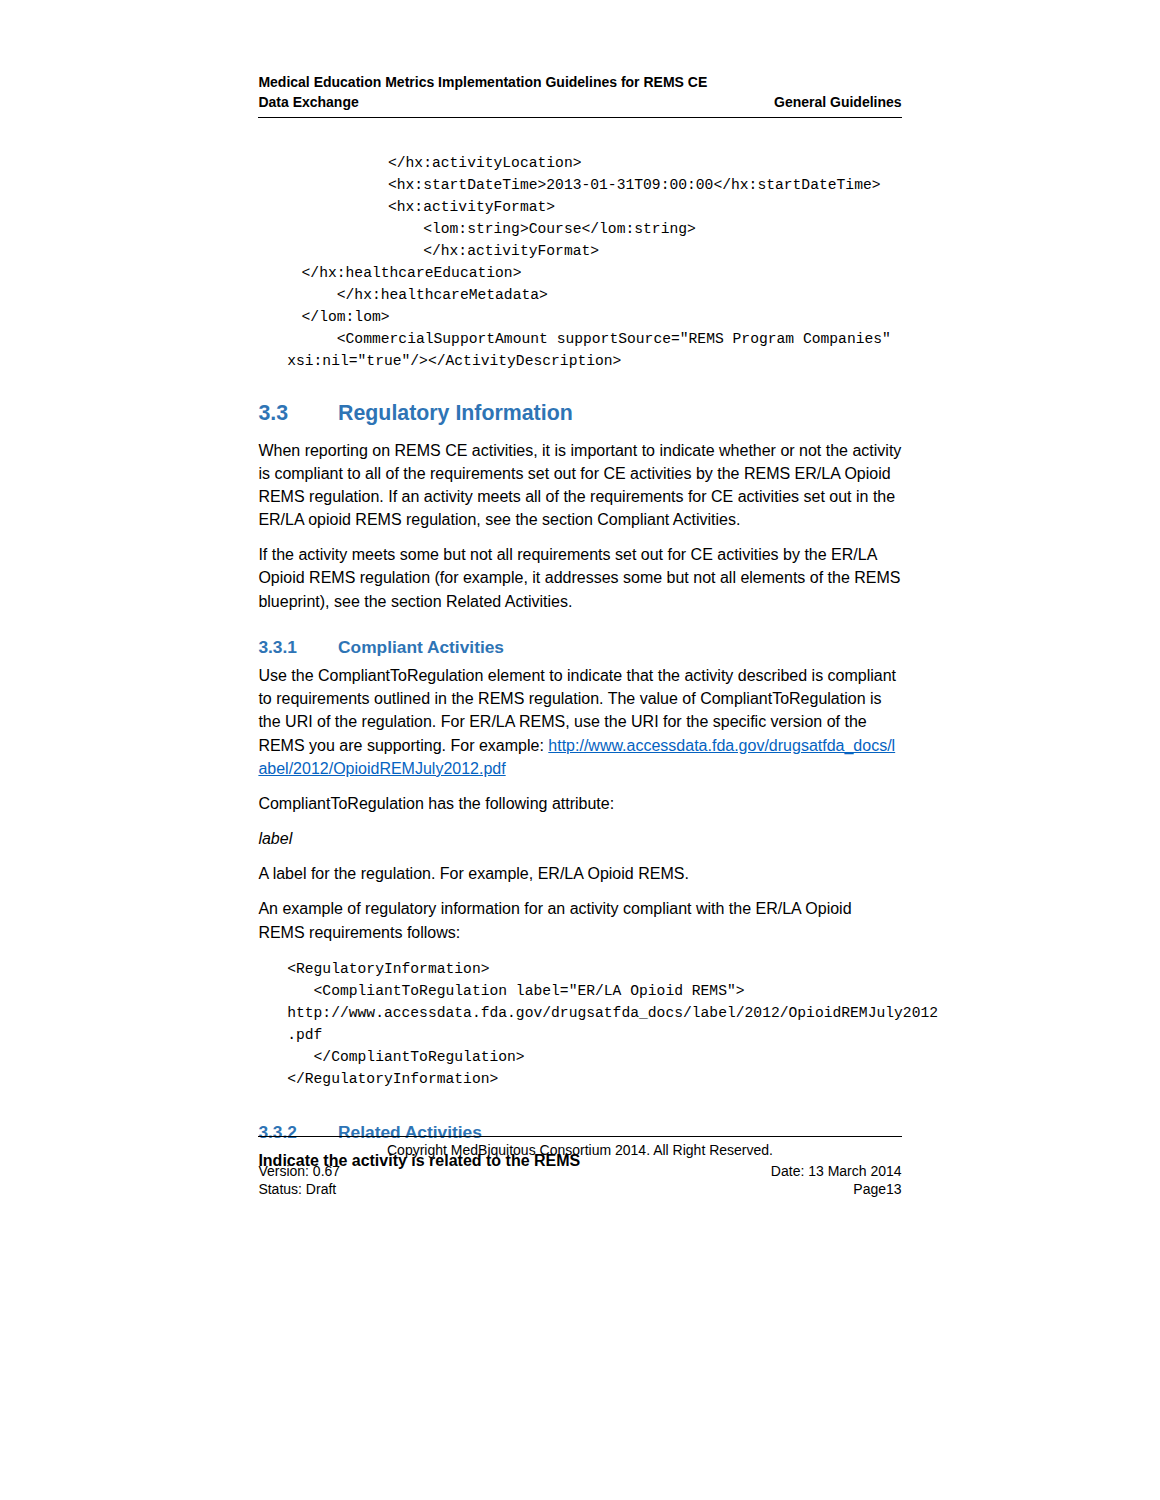Medical Education Metrics Implementation Guidelines for REMS CE Data Exchange
General Guidelines
</hx:activityLocation>
<hx:startDateTime>2013-01-31T09:00:00</hx:startDateTime>
<hx:activityFormat>
    <lom:string>Course</lom:string>
    </hx:activityFormat>
</hx:healthcareEducation>
    </hx:healthcareMetadata>
</lom:lom>
    <CommercialSupportAmount supportSource="REMS Program Companies"
xsi:nil="true"/></ActivityDescription>
3.3 Regulatory Information
When reporting on REMS CE activities, it is important to indicate whether or not the activity is compliant to all of the requirements set out for CE activities by the REMS ER/LA Opioid REMS regulation. If an activity meets all of the requirements for CE activities set out in the ER/LA opioid REMS regulation, see the section Compliant Activities.
If the activity meets some but not all requirements set out for CE activities by the ER/LA Opioid REMS regulation (for example, it addresses some but not all elements of the REMS blueprint), see the section Related Activities.
3.3.1 Compliant Activities
Use the CompliantToRegulation element to indicate that the activity described is compliant to requirements outlined in the REMS regulation. The value of CompliantToRegulation is the URI of the regulation. For ER/LA REMS, use the URI for the specific version of the REMS you are supporting. For example: http://www.accessdata.fda.gov/drugsatfda_docs/label/2012/OpioidREMJuly2012.pdf
CompliantToRegulation has the following attribute:
label
A label for the regulation. For example, ER/LA Opioid REMS.
An example of regulatory information for an activity compliant with the ER/LA Opioid REMS requirements follows:
<RegulatoryInformation>
   <CompliantToRegulation label="ER/LA Opioid REMS">
http://www.accessdata.fda.gov/drugsatfda_docs/label/2012/OpioidREMJuly2012
.pdf
   </CompliantToRegulation>
</RegulatoryInformation>
3.3.2 Related Activities
Indicate the activity is related to the REMS
Copyright MedBiquitous Consortium 2014. All Right Reserved.
Version: 0.67
Status: Draft
Date: 13 March 2014
Page13